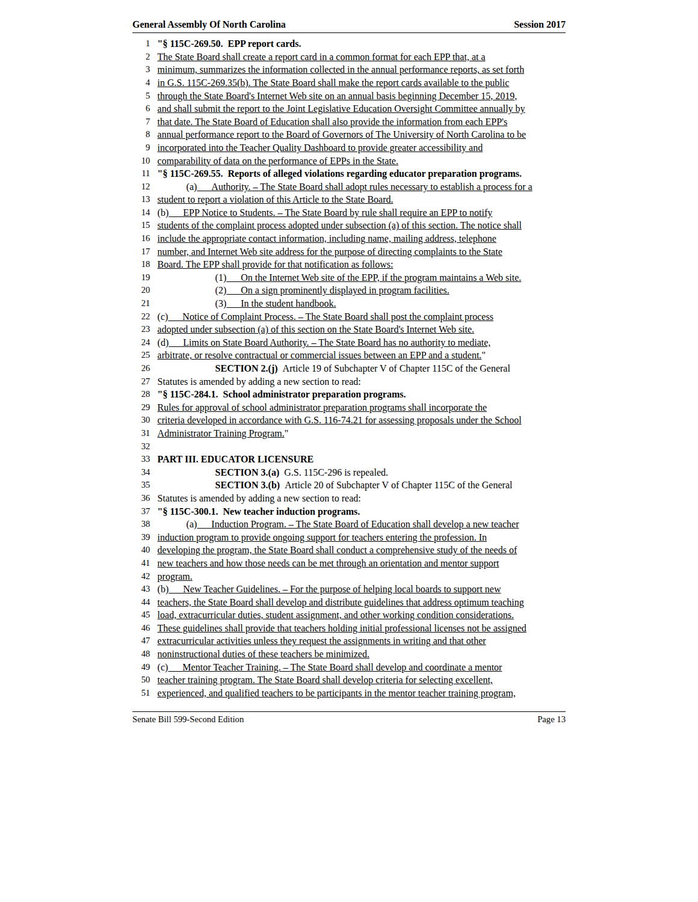General Assembly Of North Carolina
Session 2017
"§ 115C-269.50. EPP report cards.
The State Board shall create a report card in a common format for each EPP that, at a
minimum, summarizes the information collected in the annual performance reports, as set forth
in G.S. 115C-269.35(b). The State Board shall make the report cards available to the public
through the State Board's Internet Web site on an annual basis beginning December 15, 2019,
and shall submit the report to the Joint Legislative Education Oversight Committee annually by
that date. The State Board of Education shall also provide the information from each EPP's
annual performance report to the Board of Governors of The University of North Carolina to be
incorporated into the Teacher Quality Dashboard to provide greater accessibility and
comparability of data on the performance of EPPs in the State.
"§ 115C-269.55. Reports of alleged violations regarding educator preparation programs.
(a) Authority. – The State Board shall adopt rules necessary to establish a process for a
student to report a violation of this Article to the State Board.
(b) EPP Notice to Students. – The State Board by rule shall require an EPP to notify
students of the complaint process adopted under subsection (a) of this section. The notice shall
include the appropriate contact information, including name, mailing address, telephone
number, and Internet Web site address for the purpose of directing complaints to the State
Board. The EPP shall provide for that notification as follows:
(1) On the Internet Web site of the EPP, if the program maintains a Web site.
(2) On a sign prominently displayed in program facilities.
(3) In the student handbook.
(c) Notice of Complaint Process. – The State Board shall post the complaint process
adopted under subsection (a) of this section on the State Board's Internet Web site.
(d) Limits on State Board Authority. – The State Board has no authority to mediate,
arbitrate, or resolve contractual or commercial issues between an EPP and a student."
SECTION 2.(j) Article 19 of Subchapter V of Chapter 115C of the General
Statutes is amended by adding a new section to read:
"§ 115C-284.1. School administrator preparation programs.
Rules for approval of school administrator preparation programs shall incorporate the
criteria developed in accordance with G.S. 116-74.21 for assessing proposals under the School
Administrator Training Program."
PART III. EDUCATOR LICENSURE
SECTION 3.(a) G.S. 115C-296 is repealed.
SECTION 3.(b) Article 20 of Subchapter V of Chapter 115C of the General
Statutes is amended by adding a new section to read:
"§ 115C-300.1. New teacher induction programs.
(a) Induction Program. – The State Board of Education shall develop a new teacher
induction program to provide ongoing support for teachers entering the profession. In
developing the program, the State Board shall conduct a comprehensive study of the needs of
new teachers and how those needs can be met through an orientation and mentor support
program.
(b) New Teacher Guidelines. – For the purpose of helping local boards to support new
teachers, the State Board shall develop and distribute guidelines that address optimum teaching
load, extracurricular duties, student assignment, and other working condition considerations.
These guidelines shall provide that teachers holding initial professional licenses not be assigned
extracurricular activities unless they request the assignments in writing and that other
noninstructional duties of these teachers be minimized.
(c) Mentor Teacher Training. – The State Board shall develop and coordinate a mentor
teacher training program. The State Board shall develop criteria for selecting excellent,
experienced, and qualified teachers to be participants in the mentor teacher training program,
Senate Bill 599-Second Edition
Page 13